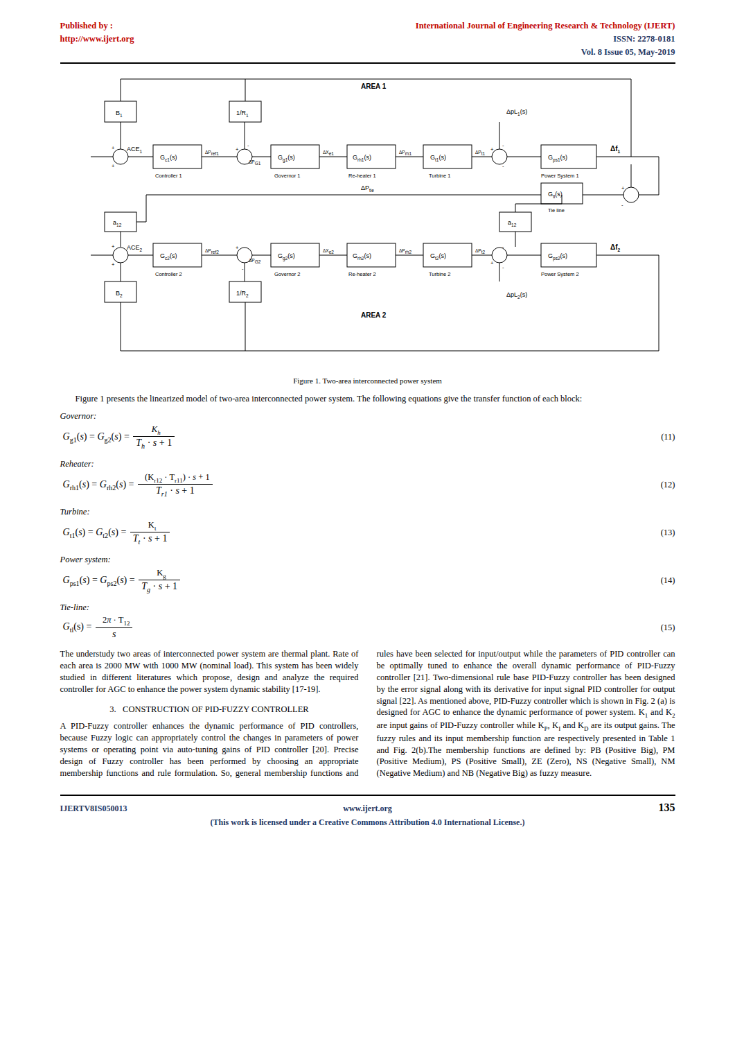Published by :
http://www.ijert.org
International Journal of Engineering Research & Technology (IJERT)
ISSN: 2278-0181
Vol. 8 Issue 05, May-2019
AREA 1 B1 1/R1 + + ACE1 Gc1(s) Controller 1 ΔPref1 + - ΔPG1 Gg1(s) Governor 1 ΔXe1 Grh1(s) Re-heater 1 ΔPrh1 Gt1(s) Turbine 1 ΔPt1 + - - ΔpL1(s) Gps1(s) Power System 1 Δf1 + - Gtl(s) Tie line ΔPtie a12 a12 AREA 2 + + ACE2 Gc2(s) Controller 2 ΔPref2 + - ΔPG2 Gg2(s) Governor 2 ΔXe2 Grh2(s) Re-heater 2 ΔPrh2 Gt2(s) Turbine 2 ΔPt2 - + - ΔpL2(s) Gps2(s) Power System 2 Δf2 B2 1/R2
Figure 1. Two-area interconnected power system
Figure 1 presents the linearized model of two-area interconnected power system. The following equations give the transfer function of each block:
Governor:
Gg1(s) = Gg2(s) = Kh Th · s + 1
(11)
Reheater:
Grh1(s) = Grh2(s) = (Kr12 · Tr11) · s + 1 Tr1 · s + 1
(12)
Turbine:
Gt1(s) = Gt2(s) = Kt Tt · s + 1
(13)
Power system:
Gps1(s) = Gps2(s) = Kg Tg · s + 1
(14)
Tie-line:
Gtl(s) = 2π · T12 s
(15)
The understudy two areas of interconnected power system are thermal plant. Rate of each area is 2000 MW with 1000 MW (nominal load). This system has been widely studied in different literatures which propose, design and analyze the required controller for AGC to enhance the power system dynamic stability [17-19].
3. Construction of PID-Fuzzy Controller
A PID-Fuzzy controller enhances the dynamic performance of PID controllers, because Fuzzy logic can appropriately control the changes in parameters of power systems or operating point via auto-tuning gains of PID controller [20]. Precise design of Fuzzy controller has been performed by choosing an appropriate membership functions and rule formulation. So, general membership functions and rules have been selected for input/output while the parameters of PID controller can be optimally tuned to enhance the overall dynamic performance of PID-Fuzzy controller [21]. Two-dimensional rule base PID-Fuzzy controller has been designed by the error signal along with its derivative for input signal PID controller for output signal [22]. As mentioned above, PID-Fuzzy controller which is shown in Fig. 2 (a) is designed for AGC to enhance the dynamic performance of power system. K1 and K2 are input gains of PID-Fuzzy controller while KP, KI and KD are its output gains. The fuzzy rules and its input membership function are respectively presented in Table 1 and Fig. 2(b).The membership functions are defined by: PB (Positive Big), PM (Positive Medium), PS (Positive Small), ZE (Zero), NS (Negative Small), NM (Negative Medium) and NB (Negative Big) as fuzzy measure.
IJERTV8IS050013
www.ijert.org
135
(This work is licensed under a Creative Commons Attribution 4.0 International License.)